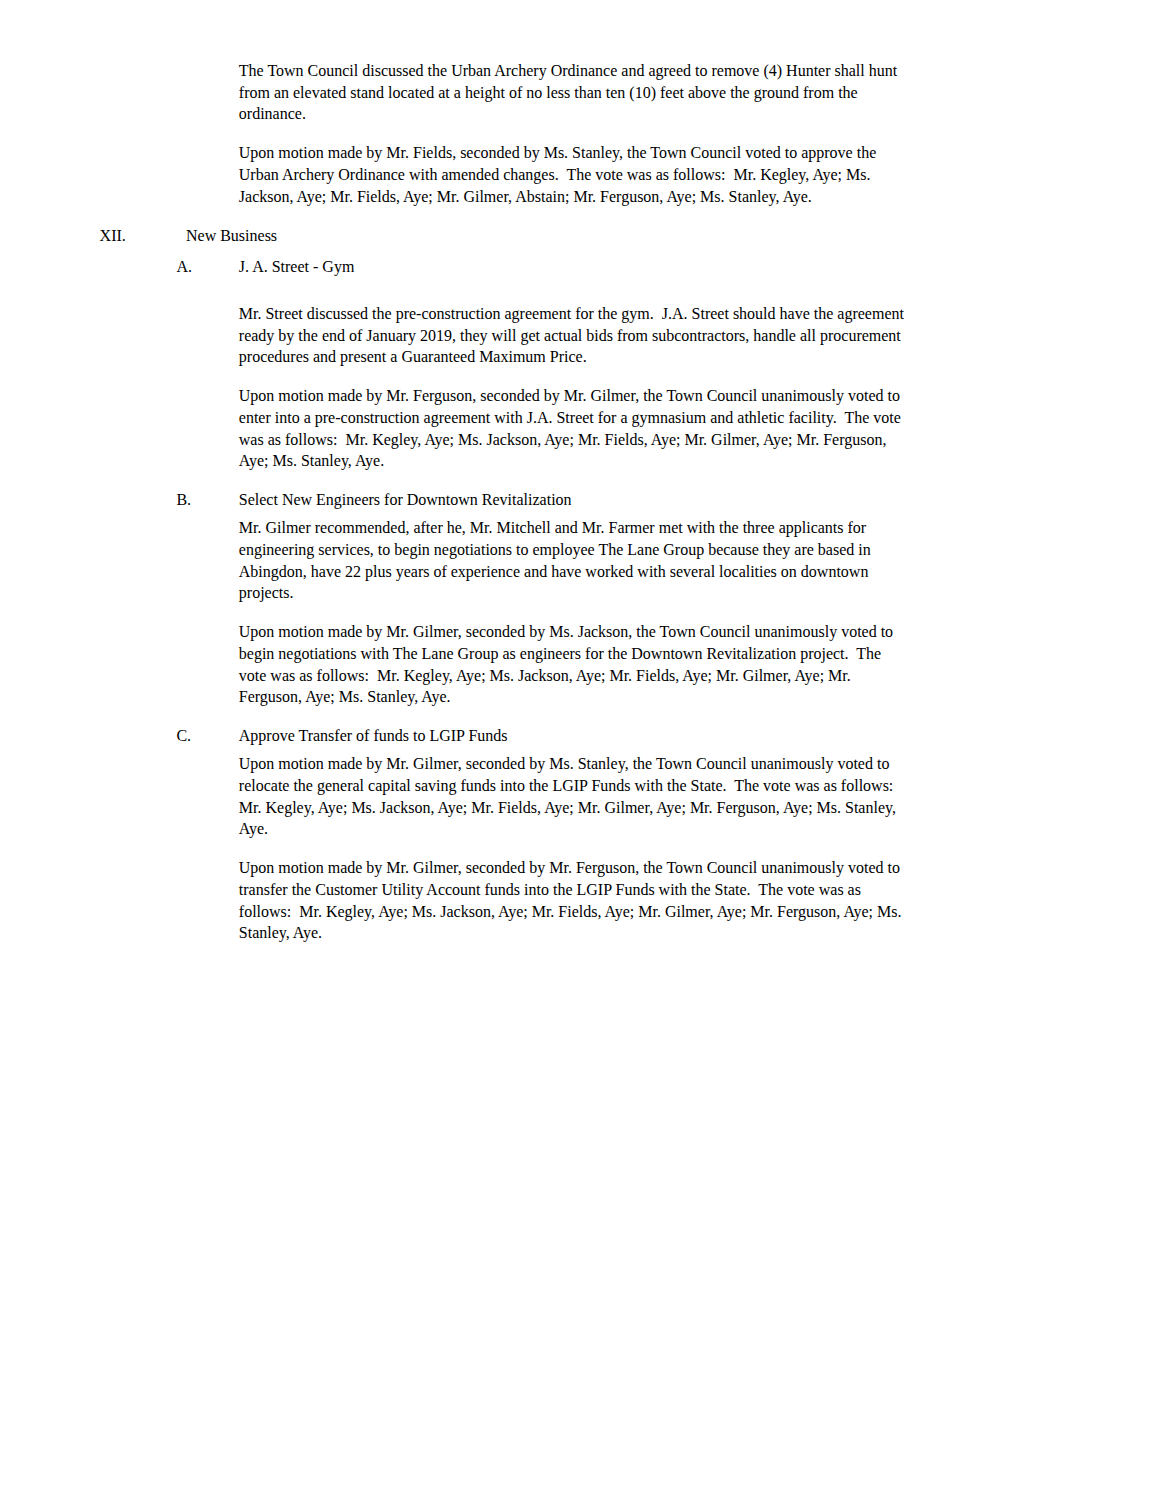The Town Council discussed the Urban Archery Ordinance and agreed to remove (4) Hunter shall hunt from an elevated stand located at a height of no less than ten (10) feet above the ground from the ordinance.
Upon motion made by Mr. Fields, seconded by Ms. Stanley, the Town Council voted to approve the Urban Archery Ordinance with amended changes. The vote was as follows: Mr. Kegley, Aye; Ms. Jackson, Aye; Mr. Fields, Aye; Mr. Gilmer, Abstain; Mr. Ferguson, Aye; Ms. Stanley, Aye.
XII.
New Business
A.
J. A. Street - Gym
Mr. Street discussed the pre-construction agreement for the gym. J.A. Street should have the agreement ready by the end of January 2019, they will get actual bids from subcontractors, handle all procurement procedures and present a Guaranteed Maximum Price.
Upon motion made by Mr. Ferguson, seconded by Mr. Gilmer, the Town Council unanimously voted to enter into a pre-construction agreement with J.A. Street for a gymnasium and athletic facility. The vote was as follows: Mr. Kegley, Aye; Ms. Jackson, Aye; Mr. Fields, Aye; Mr. Gilmer, Aye; Mr. Ferguson, Aye; Ms. Stanley, Aye.
B.
Select New Engineers for Downtown Revitalization
Mr. Gilmer recommended, after he, Mr. Mitchell and Mr. Farmer met with the three applicants for engineering services, to begin negotiations to employee The Lane Group because they are based in Abingdon, have 22 plus years of experience and have worked with several localities on downtown projects.
Upon motion made by Mr. Gilmer, seconded by Ms. Jackson, the Town Council unanimously voted to begin negotiations with The Lane Group as engineers for the Downtown Revitalization project. The vote was as follows: Mr. Kegley, Aye; Ms. Jackson, Aye; Mr. Fields, Aye; Mr. Gilmer, Aye; Mr. Ferguson, Aye; Ms. Stanley, Aye.
C.
Approve Transfer of funds to LGIP Funds
Upon motion made by Mr. Gilmer, seconded by Ms. Stanley, the Town Council unanimously voted to relocate the general capital saving funds into the LGIP Funds with the State. The vote was as follows: Mr. Kegley, Aye; Ms. Jackson, Aye; Mr. Fields, Aye; Mr. Gilmer, Aye; Mr. Ferguson, Aye; Ms. Stanley, Aye.
Upon motion made by Mr. Gilmer, seconded by Mr. Ferguson, the Town Council unanimously voted to transfer the Customer Utility Account funds into the LGIP Funds with the State. The vote was as follows: Mr. Kegley, Aye; Ms. Jackson, Aye; Mr. Fields, Aye; Mr. Gilmer, Aye; Mr. Ferguson, Aye; Ms. Stanley, Aye.